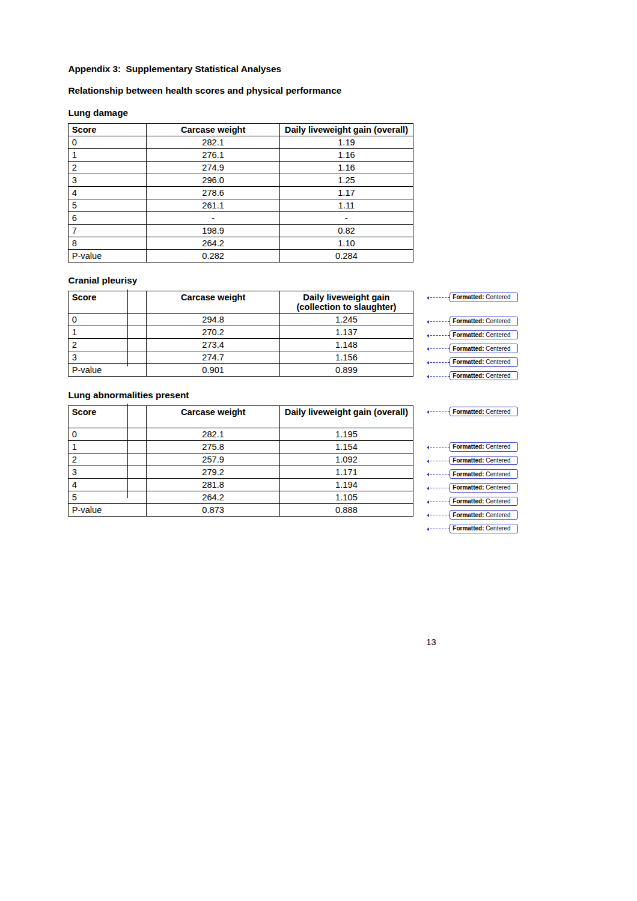Appendix 3: Supplementary Statistical Analyses
Relationship between health scores and physical performance
Lung damage
| Score | Carcase weight | Daily liveweight gain (overall) |
| --- | --- | --- |
| 0 | 282.1 | 1.19 |
| 1 | 276.1 | 1.16 |
| 2 | 274.9 | 1.16 |
| 3 | 296.0 | 1.25 |
| 4 | 278.6 | 1.17 |
| 5 | 261.1 | 1.11 |
| 6 | - | - |
| 7 | 198.9 | 0.82 |
| 8 | 264.2 | 1.10 |
| P-value | 0.282 | 0.284 |
Cranial pleurisy
| Score | Carcase weight | Daily liveweight gain (collection to slaughter) |
| --- | --- | --- |
| 0 | 294.8 | 1.245 |
| 1 | 270.2 | 1.137 |
| 2 | 273.4 | 1.148 |
| 3 | 274.7 | 1.156 |
| P-value | 0.901 | 0.899 |
Formatted: Centered
Formatted: Centered
Formatted: Centered
Formatted: Centered
Formatted: Centered
Formatted: Centered
Lung abnormalities present
| Score | Carcase weight | Daily liveweight gain (overall) |
| --- | --- | --- |
| 0 | 282.1 | 1.195 |
| 1 | 275.8 | 1.154 |
| 2 | 257.9 | 1.092 |
| 3 | 279.2 | 1.171 |
| 4 | 281.8 | 1.194 |
| 5 | 264.2 | 1.105 |
| P-value | 0.873 | 0.888 |
Formatted: Centered
Formatted: Centered
Formatted: Centered
Formatted: Centered
Formatted: Centered
Formatted: Centered
Formatted: Centered
Formatted: Centered
13